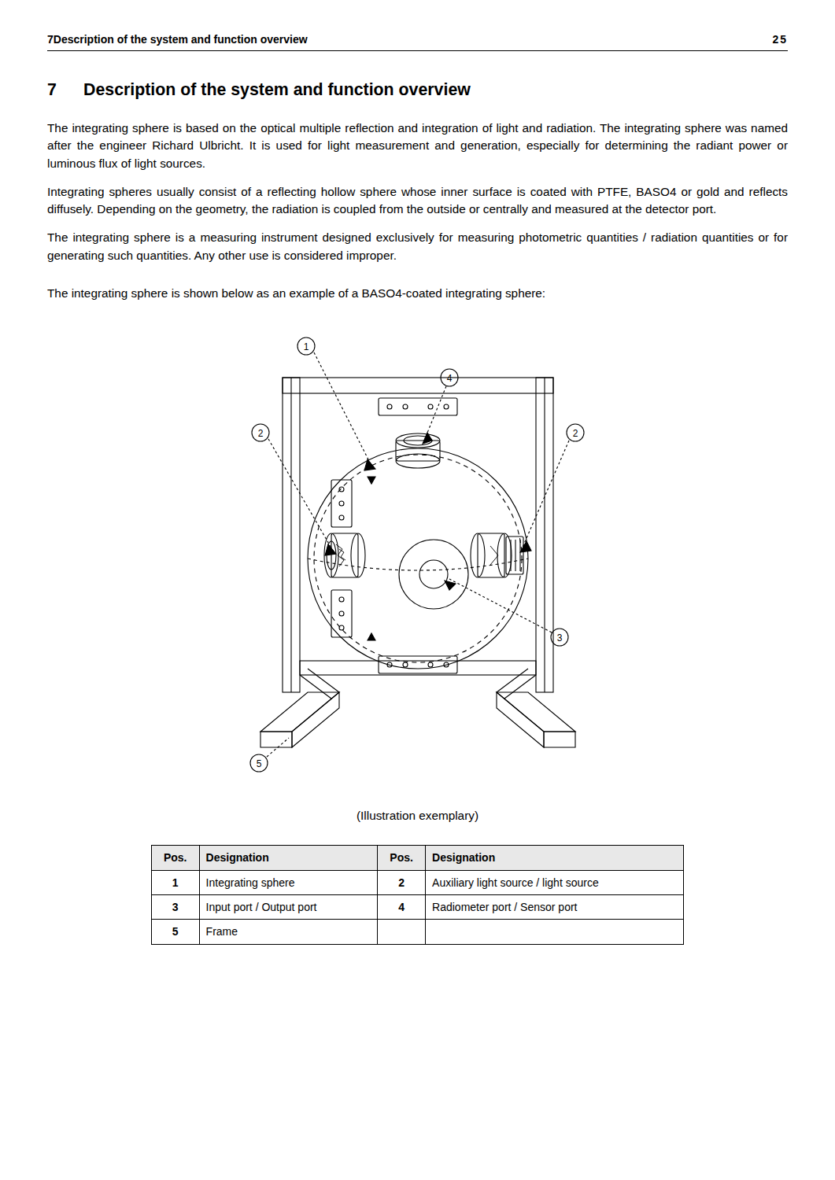7Description of the system and function overview 25
7 Description of the system and function overview
The integrating sphere is based on the optical multiple reflection and integration of light and radiation. The integrating sphere was named after the engineer Richard Ulbricht. It is used for light measurement and generation, especially for determining the radiant power or luminous flux of light sources.
Integrating spheres usually consist of a reflecting hollow sphere whose inner surface is coated with PTFE, BASO4 or gold and reflects diffusely. Depending on the geometry, the radiation is coupled from the outside or centrally and measured at the detector port.
The integrating sphere is a measuring instrument designed exclusively for measuring photometric quantities / radiation quantities or for generating such quantities. Any other use is considered improper.
The integrating sphere is shown below as an example of a BASO4-coated integrating sphere:
1 4 2 2 3 5
(Illustration exemplary)
| Pos. | Designation | Pos. | Designation |
| --- | --- | --- | --- |
| 1 | Integrating sphere | 2 | Auxiliary light source / light source |
| 3 | Input port / Output port | 4 | Radiometer port / Sensor port |
| 5 | Frame | | |